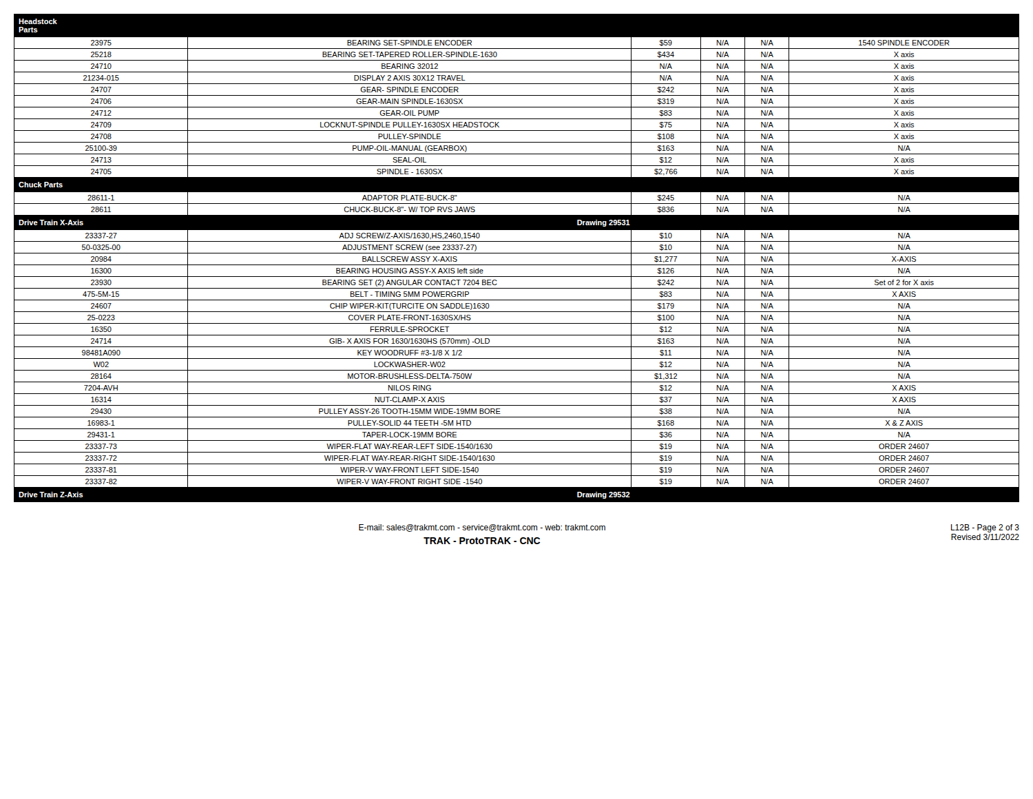| Headstock Parts |
| 23975 | BEARING SET-SPINDLE ENCODER | $59 | N/A | N/A | 1540 SPINDLE ENCODER |
| 25218 | BEARING SET-TAPERED ROLLER-SPINDLE-1630 | $434 | N/A | N/A | X axis |
| 24710 | BEARING 32012 | N/A | N/A | N/A | X axis |
| 21234-015 | DISPLAY 2 AXIS 30X12 TRAVEL | N/A | N/A | N/A | X axis |
| 24707 | GEAR- SPINDLE ENCODER | $242 | N/A | N/A | X axis |
| 24706 | GEAR-MAIN SPINDLE-1630SX | $319 | N/A | N/A | X axis |
| 24712 | GEAR-OIL PUMP | $83 | N/A | N/A | X axis |
| 24709 | LOCKNUT-SPINDLE PULLEY-1630SX HEADSTOCK | $75 | N/A | N/A | X axis |
| 24708 | PULLEY-SPINDLE | $108 | N/A | N/A | X axis |
| 25100-39 | PUMP-OIL-MANUAL (GEARBOX) | $163 | N/A | N/A | N/A |
| 24713 | SEAL-OIL | $12 | N/A | N/A | X axis |
| 24705 | SPINDLE - 1630SX | $2,766 | N/A | N/A | X axis |
| Chuck Parts |
| 28611-1 | ADAPTOR PLATE-BUCK-8" | $245 | N/A | N/A | N/A |
| 28611 | CHUCK-BUCK-8"- W/ TOP RVS JAWS | $836 | N/A | N/A | N/A |
| Drive Train X-Axis | Drawing 29531 |
| 23337-27 | ADJ SCREW/Z-AXIS/1630,HS,2460,1540 | $10 | N/A | N/A | N/A |
| 50-0325-00 | ADJUSTMENT SCREW (see 23337-27) | $10 | N/A | N/A | N/A |
| 20984 | BALLSCREW ASSY X-AXIS | $1,277 | N/A | N/A | X-AXIS |
| 16300 | BEARING HOUSING ASSY-X AXIS left side | $126 | N/A | N/A | N/A |
| 23930 | BEARING SET (2) ANGULAR CONTACT 7204 BEC | $242 | N/A | N/A | Set of 2 for X axis |
| 475-5M-15 | BELT - TIMING 5MM POWERGRIP | $83 | N/A | N/A | X AXIS |
| 24607 | CHIP WIPER-KIT(TURCITE ON SADDLE)1630 | $179 | N/A | N/A | N/A |
| 25-0223 | COVER PLATE-FRONT-1630SX/HS | $100 | N/A | N/A | N/A |
| 16350 | FERRULE-SPROCKET | $12 | N/A | N/A | N/A |
| 24714 | GIB- X AXIS FOR 1630/1630HS (570mm) -OLD | $163 | N/A | N/A | N/A |
| 98481A090 | KEY WOODRUFF #3-1/8 X 1/2 | $11 | N/A | N/A | N/A |
| W02 | LOCKWASHER-W02 | $12 | N/A | N/A | N/A |
| 28164 | MOTOR-BRUSHLESS-DELTA-750W | $1,312 | N/A | N/A | N/A |
| 7204-AVH | NILOS RING | $12 | N/A | N/A | X AXIS |
| 16314 | NUT-CLAMP-X AXIS | $37 | N/A | N/A | X AXIS |
| 29430 | PULLEY ASSY-26 TOOTH-15MM WIDE-19MM BORE | $38 | N/A | N/A | N/A |
| 16983-1 | PULLEY-SOLID 44 TEETH -5M HTD | $168 | N/A | N/A | X & Z AXIS |
| 29431-1 | TAPER-LOCK-19MM BORE | $36 | N/A | N/A | N/A |
| 23337-73 | WIPER-FLAT WAY-REAR-LEFT SIDE-1540/1630 | $19 | N/A | N/A | ORDER 24607 |
| 23337-72 | WIPER-FLAT WAY-REAR-RIGHT SIDE-1540/1630 | $19 | N/A | N/A | ORDER 24607 |
| 23337-81 | WIPER-V WAY-FRONT LEFT SIDE-1540 | $19 | N/A | N/A | ORDER 24607 |
| 23337-82 | WIPER-V WAY-FRONT RIGHT SIDE -1540 | $19 | N/A | N/A | ORDER 24607 |
| Drive Train Z-Axis | Drawing 29532 |
E-mail: sales@trakmt.com - service@trakmt.com - web: trakmt.com
TRAK - ProtoTRAK - CNC
L12B - Page 2 of 3
Revised 3/11/2022